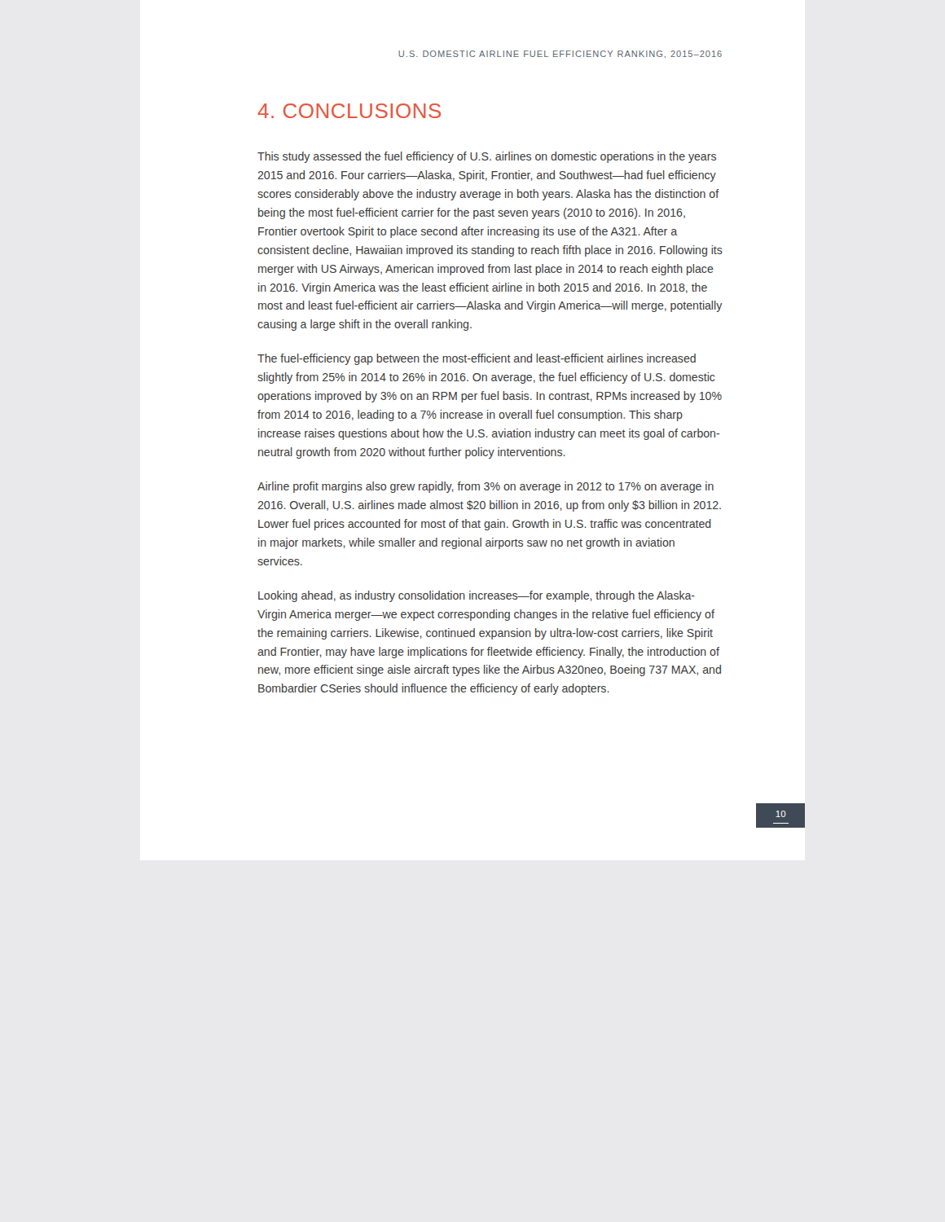U.S. Domestic Airline Fuel Efficiency Ranking, 2015–2016
4. CONCLUSIONS
This study assessed the fuel efficiency of U.S. airlines on domestic operations in the years 2015 and 2016. Four carriers—Alaska, Spirit, Frontier, and Southwest—had fuel efficiency scores considerably above the industry average in both years. Alaska has the distinction of being the most fuel-efficient carrier for the past seven years (2010 to 2016). In 2016, Frontier overtook Spirit to place second after increasing its use of the A321. After a consistent decline, Hawaiian improved its standing to reach fifth place in 2016. Following its merger with US Airways, American improved from last place in 2014 to reach eighth place in 2016. Virgin America was the least efficient airline in both 2015 and 2016. In 2018, the most and least fuel-efficient air carriers—Alaska and Virgin America—will merge, potentially causing a large shift in the overall ranking.
The fuel-efficiency gap between the most-efficient and least-efficient airlines increased slightly from 25% in 2014 to 26% in 2016. On average, the fuel efficiency of U.S. domestic operations improved by 3% on an RPM per fuel basis. In contrast, RPMs increased by 10% from 2014 to 2016, leading to a 7% increase in overall fuel consumption. This sharp increase raises questions about how the U.S. aviation industry can meet its goal of carbon-neutral growth from 2020 without further policy interventions.
Airline profit margins also grew rapidly, from 3% on average in 2012 to 17% on average in 2016. Overall, U.S. airlines made almost $20 billion in 2016, up from only $3 billion in 2012. Lower fuel prices accounted for most of that gain. Growth in U.S. traffic was concentrated in major markets, while smaller and regional airports saw no net growth in aviation services.
Looking ahead, as industry consolidation increases—for example, through the Alaska-Virgin America merger—we expect corresponding changes in the relative fuel efficiency of the remaining carriers. Likewise, continued expansion by ultra-low-cost carriers, like Spirit and Frontier, may have large implications for fleetwide efficiency. Finally, the introduction of new, more efficient singe aisle aircraft types like the Airbus A320neo, Boeing 737 MAX, and Bombardier CSeries should influence the efficiency of early adopters.
10